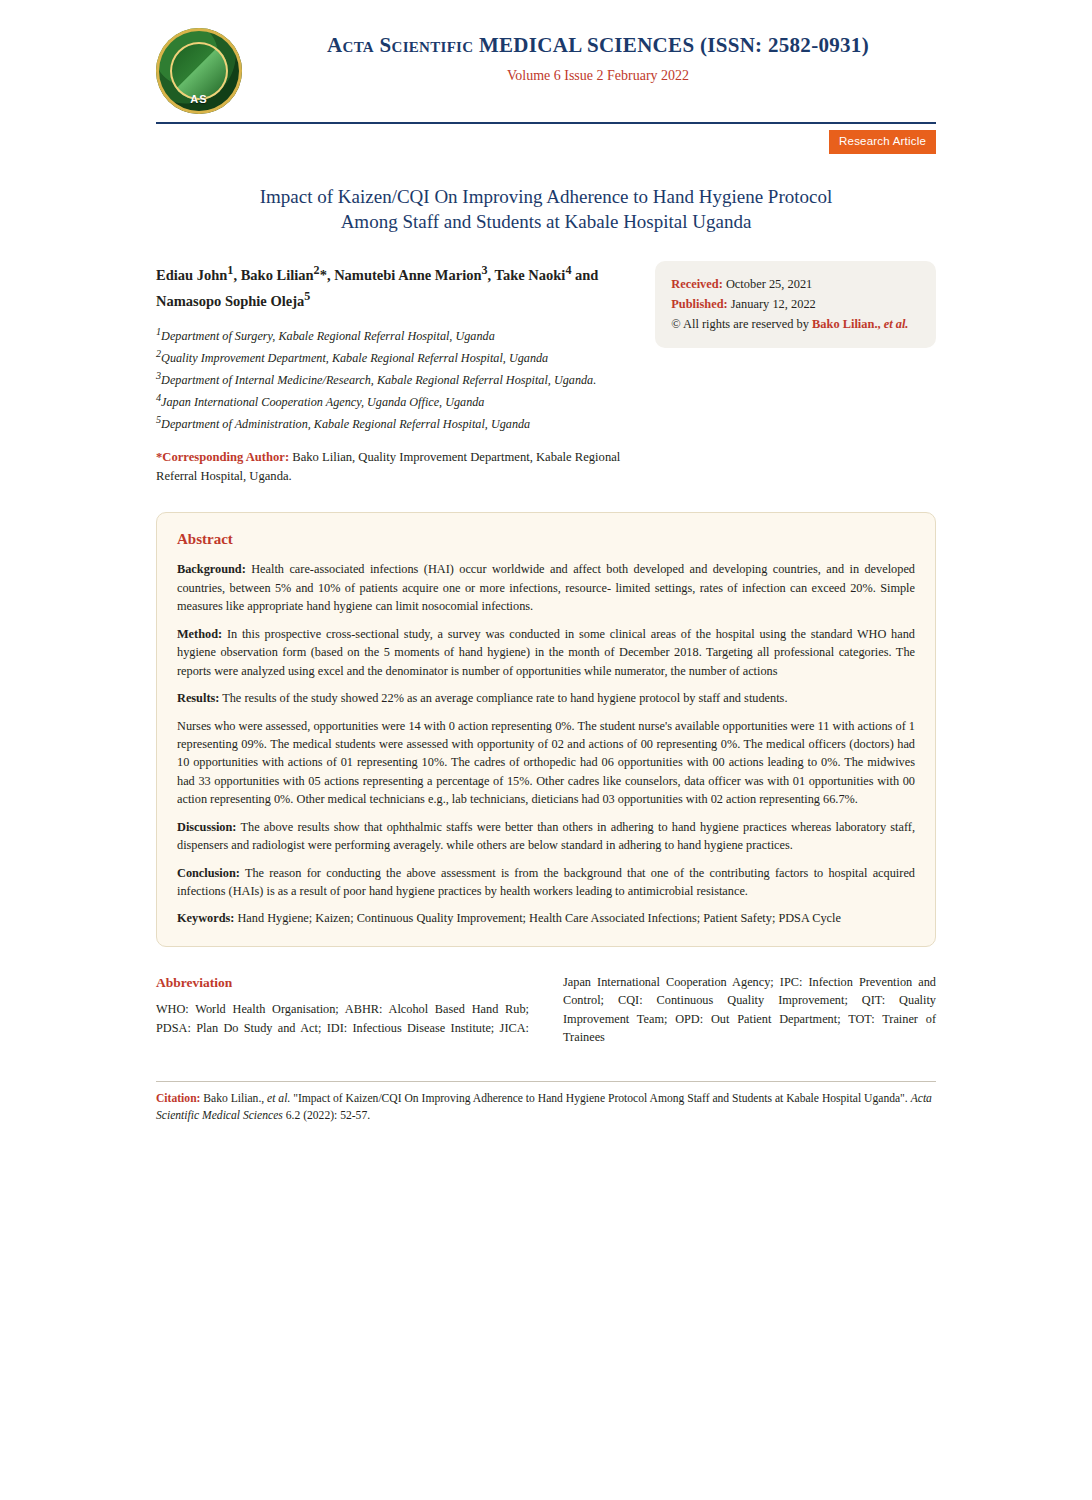Acta Scientific MEDICAL SCIENCES (ISSN: 2582-0931)
Volume 6 Issue 2 February 2022
Research Article
Impact of Kaizen/CQI On Improving Adherence to Hand Hygiene Protocol
Among Staff and Students at Kabale Hospital Uganda
Ediau John1, Bako Lilian2*, Namutebi Anne Marion3, Take Naoki4 and Namasopo Sophie Oleja5
1Department of Surgery, Kabale Regional Referral Hospital, Uganda
2Quality Improvement Department, Kabale Regional Referral Hospital, Uganda
3Department of Internal Medicine/Research, Kabale Regional Referral Hospital, Uganda.
4Japan International Cooperation Agency, Uganda Office, Uganda
5Department of Administration, Kabale Regional Referral Hospital, Uganda
*Corresponding Author: Bako Lilian, Quality Improvement Department, Kabale Regional Referral Hospital, Uganda.
Received: October 25, 2021
Published: January 12, 2022
© All rights are reserved by Bako Lilian., et al.
Abstract
Background: Health care-associated infections (HAI) occur worldwide and affect both developed and developing countries, and in developed countries, between 5% and 10% of patients acquire one or more infections, resource- limited settings, rates of infection can exceed 20%. Simple measures like appropriate hand hygiene can limit nosocomial infections.
Method: In this prospective cross-sectional study, a survey was conducted in some clinical areas of the hospital using the standard WHO hand hygiene observation form (based on the 5 moments of hand hygiene) in the month of December 2018. Targeting all professional categories. The reports were analyzed using excel and the denominator is number of opportunities while numerator, the number of actions
Results: The results of the study showed 22% as an average compliance rate to hand hygiene protocol by staff and students.
Nurses who were assessed, opportunities were 14 with 0 action representing 0%. The student nurse's available opportunities were 11 with actions of 1 representing 09%. The medical students were assessed with opportunity of 02 and actions of 00 representing 0%. The medical officers (doctors) had 10 opportunities with actions of 01 representing 10%. The cadres of orthopedic had 06 opportunities with 00 actions leading to 0%. The midwives had 33 opportunities with 05 actions representing a percentage of 15%. Other cadres like counselors, data officer was with 01 opportunities with 00 action representing 0%. Other medical technicians e.g., lab technicians, dieticians had 03 opportunities with 02 action representing 66.7%.
Discussion: The above results show that ophthalmic staffs were better than others in adhering to hand hygiene practices whereas laboratory staff, dispensers and radiologist were performing averagely. while others are below standard in adhering to hand hygiene practices.
Conclusion: The reason for conducting the above assessment is from the background that one of the contributing factors to hospital acquired infections (HAIs) is as a result of poor hand hygiene practices by health workers leading to antimicrobial resistance.
Keywords: Hand Hygiene; Kaizen; Continuous Quality Improvement; Health Care Associated Infections; Patient Safety; PDSA Cycle
Abbreviation
WHO: World Health Organisation; ABHR: Alcohol Based Hand Rub; PDSA: Plan Do Study and Act; IDI: Infectious Disease Institute; JICA: Japan International Cooperation Agency; IPC: Infection Prevention and Control; CQI: Continuous Quality Improvement; QIT: Quality Improvement Team; OPD: Out Patient Department; TOT: Trainer of Trainees
Citation: Bako Lilian., et al. "Impact of Kaizen/CQI On Improving Adherence to Hand Hygiene Protocol Among Staff and Students at Kabale Hospital Uganda". Acta Scientific Medical Sciences 6.2 (2022): 52-57.